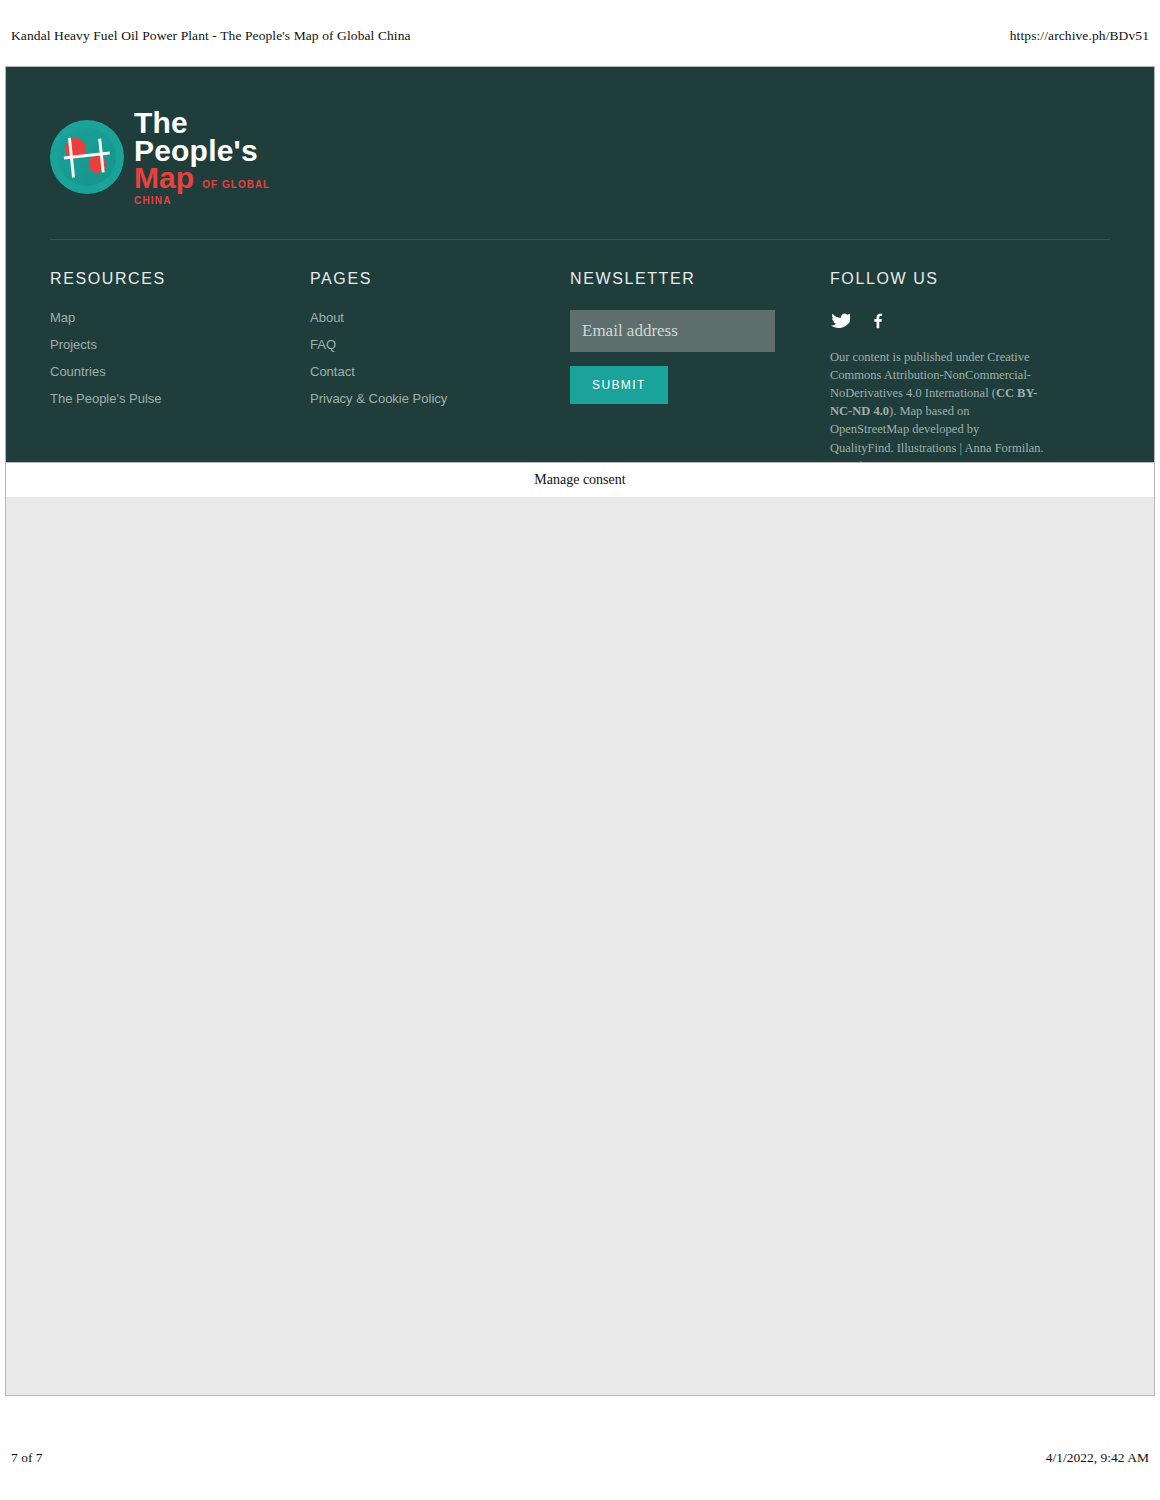Kandal Heavy Fuel Oil Power Plant - The People's Map of Global China
https://archive.ph/BDv51
The People's Map OF GLOBAL CHINA
RESOURCES
Map
Projects
Countries
The People's Pulse
PAGES
About
FAQ
Contact
Privacy & Cookie Policy
NEWSLETTER
SUBMIT
FOLLOW US
Our content is published under Creative Commons Attribution-NonCommercial-NoDerivatives 4.0 International (CC BY-NC-ND 4.0). Map based on OpenStreetMap developed by QualityFind. Illustrations | Anna Formilan. Logo | Krea.
Manage consent
7 of 7
4/1/2022, 9:42 AM